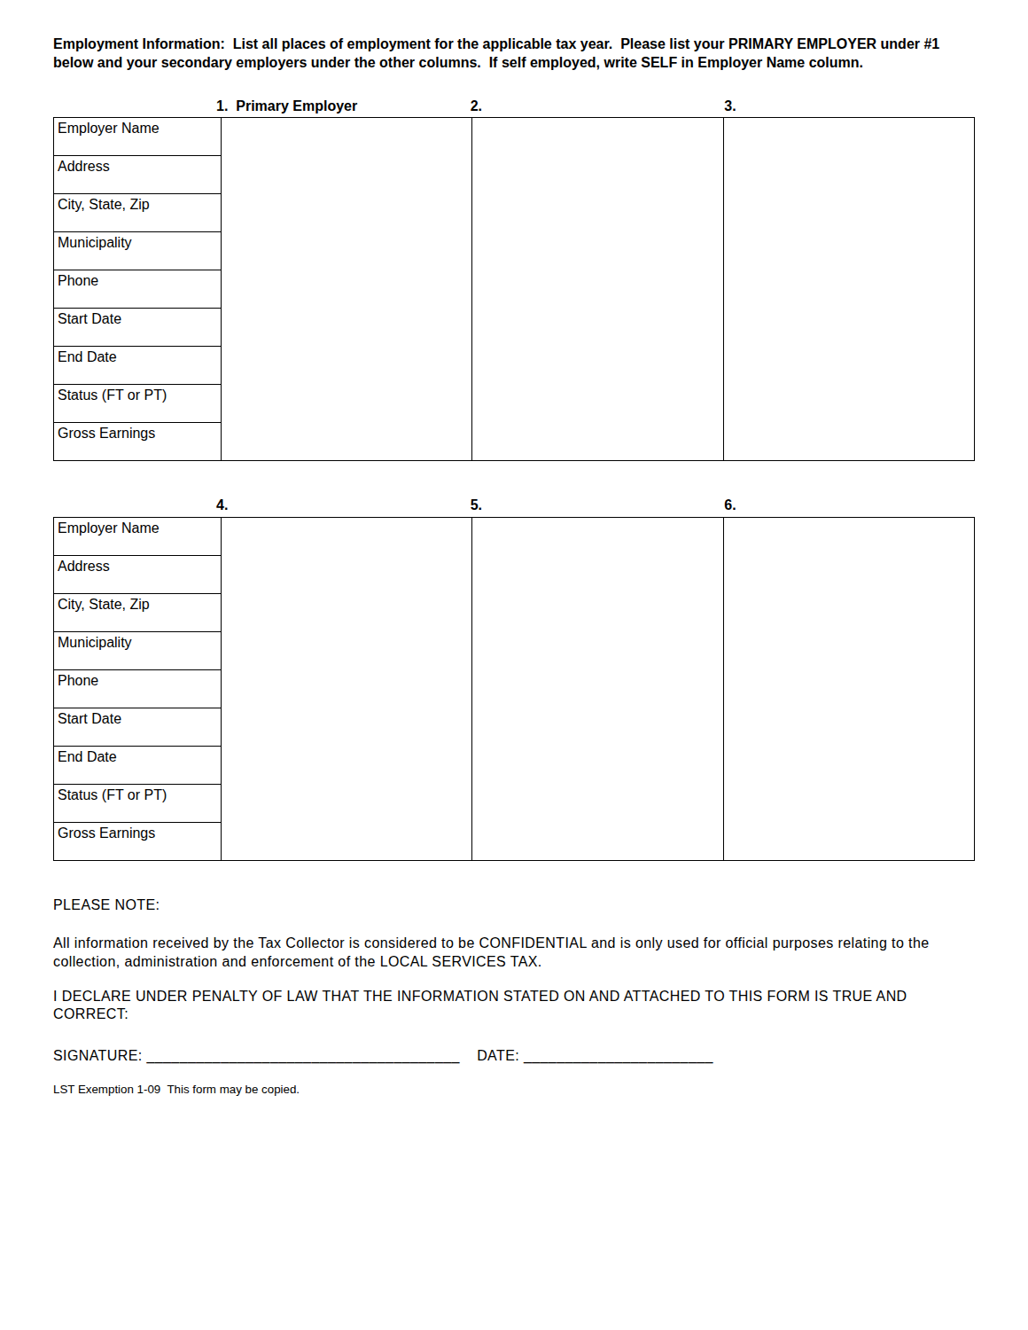Employment Information: List all places of employment for the applicable tax year. Please list your PRIMARY EMPLOYER under #1 below and your secondary employers under the other columns. If self employed, write SELF in Employer Name column.
1. Primary Employer
2.
3.
| Employer Name | | | |
| Address | | | |
| City, State, Zip | | | |
| Municipality | | | |
| Phone | | | |
| Start Date | | | |
| End Date | | | |
| Status (FT or PT) | | | |
| Gross Earnings | | | |
4.
5.
6.
| Employer Name | | | |
| Address | | | |
| City, State, Zip | | | |
| Municipality | | | |
| Phone | | | |
| Start Date | | | |
| End Date | | | |
| Status (FT or PT) | | | |
| Gross Earnings | | | |
PLEASE NOTE:
All information received by the Tax Collector is considered to be CONFIDENTIAL and is only used for official purposes relating to the collection, administration and enforcement of the LOCAL SERVICES TAX.
I DECLARE UNDER PENALTY OF LAW THAT THE INFORMATION STATED ON AND ATTACHED TO THIS FORM IS TRUE AND CORRECT:
SIGNATURE: ______________________________________ DATE: _______________________
LST Exemption 1-09 This form may be copied.